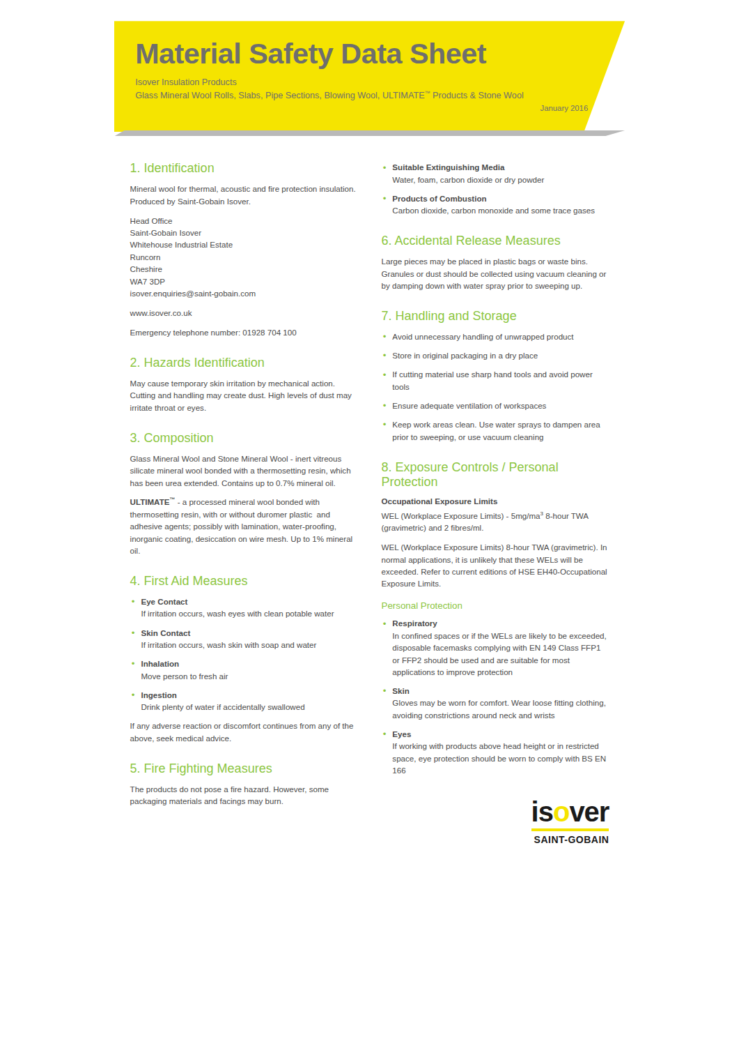Material Safety Data Sheet
Isover Insulation Products
Glass Mineral Wool Rolls, Slabs, Pipe Sections, Blowing Wool, ULTIMATE™ Products & Stone Wool
January 2016
1. Identification
Mineral wool for thermal, acoustic and fire protection insulation. Produced by Saint-Gobain Isover.
Head Office
Saint-Gobain Isover
Whitehouse Industrial Estate
Runcorn
Cheshire
WA7 3DP
isover.enquiries@saint-gobain.com
www.isover.co.uk
Emergency telephone number: 01928 704 100
2. Hazards Identification
May cause temporary skin irritation by mechanical action. Cutting and handling may create dust. High levels of dust may irritate throat or eyes.
3. Composition
Glass Mineral Wool and Stone Mineral Wool - inert vitreous silicate mineral wool bonded with a thermosetting resin, which has been urea extended. Contains up to 0.7% mineral oil.
ULTIMATE™ - a processed mineral wool bonded with thermosetting resin, with or without duromer plastic and adhesive agents; possibly with lamination, water-proofing, inorganic coating, desiccation on wire mesh. Up to 1% mineral oil.
4. First Aid Measures
Eye Contact If irritation occurs, wash eyes with clean potable water
Skin Contact If irritation occurs, wash skin with soap and water
Inhalation Move person to fresh air
Ingestion Drink plenty of water if accidentally swallowed
If any adverse reaction or discomfort continues from any of the above, seek medical advice.
5. Fire Fighting Measures
The products do not pose a fire hazard. However, some packaging materials and facings may burn.
Suitable Extinguishing Media Water, foam, carbon dioxide or dry powder
Products of Combustion Carbon dioxide, carbon monoxide and some trace gases
6. Accidental Release Measures
Large pieces may be placed in plastic bags or waste bins. Granules or dust should be collected using vacuum cleaning or by damping down with water spray prior to sweeping up.
7. Handling and Storage
Avoid unnecessary handling of unwrapped product
Store in original packaging in a dry place
If cutting material use sharp hand tools and avoid power tools
Ensure adequate ventilation of workspaces
Keep work areas clean. Use water sprays to dampen area prior to sweeping, or use vacuum cleaning
8. Exposure Controls / Personal Protection
Occupational Exposure Limits
WEL (Workplace Exposure Limits) - 5mg/ma3 8-hour TWA (gravimetric) and 2 fibres/ml.
WEL (Workplace Exposure Limits) 8-hour TWA (gravimetric). In normal applications, it is unlikely that these WELs will be exceeded. Refer to current editions of HSE EH40-Occupational Exposure Limits.
Personal Protection
Respiratory In confined spaces or if the WELs are likely to be exceeded, disposable facemasks complying with EN 149 Class FFP1 or FFP2 should be used and are suitable for most applications to improve protection
Skin Gloves may be worn for comfort. Wear loose fitting clothing, avoiding constrictions around neck and wrists
Eyes If working with products above head height or in restricted space, eye protection should be worn to comply with BS EN 166
isover
SAINT-GOBAIN